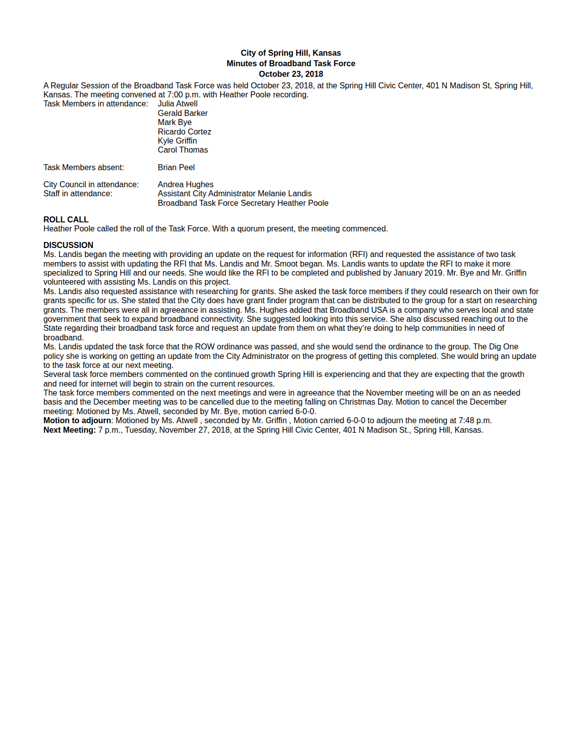City of Spring Hill, Kansas
Minutes of Broadband Task Force
October 23, 2018
A Regular Session of the Broadband Task Force was held October 23, 2018, at the Spring Hill Civic Center, 401 N Madison St, Spring Hill, Kansas. The meeting convened at 7:00 p.m. with Heather Poole recording.
| Task Members in attendance: | Julia Atwell |
| | Gerald Barker |
| | Mark Bye |
| | Ricardo Cortez |
| | Kyle Griffin |
| | Carol Thomas |
| Task Members absent: | Brian Peel |
| City Council in attendance: | Andrea Hughes |
| Staff in attendance: | Assistant City Administrator Melanie Landis |
| | Broadband Task Force Secretary Heather Poole |
ROLL CALL
Heather Poole called the roll of the Task Force. With a quorum present, the meeting commenced.
DISCUSSION
Ms. Landis began the meeting with providing an update on the request for information (RFI) and requested the assistance of two task members to assist with updating the RFI that Ms. Landis and Mr. Smoot began. Ms. Landis wants to update the RFI to make it more specialized to Spring Hill and our needs. She would like the RFI to be completed and published by January 2019. Mr. Bye and Mr. Griffin volunteered with assisting Ms. Landis on this project.
Ms. Landis also requested assistance with researching for grants. She asked the task force members if they could research on their own for grants specific for us. She stated that the City does have grant finder program that can be distributed to the group for a start on researching grants. The members were all in agreeance in assisting. Ms. Hughes added that Broadband USA is a company who serves local and state government that seek to expand broadband connectivity. She suggested looking into this service. She also discussed reaching out to the State regarding their broadband task force and request an update from them on what they’re doing to help communities in need of broadband.
Ms. Landis updated the task force that the ROW ordinance was passed, and she would send the ordinance to the group. The Dig One policy she is working on getting an update from the City Administrator on the progress of getting this completed. She would bring an update to the task force at our next meeting.
Several task force members commented on the continued growth Spring Hill is experiencing and that they are expecting that the growth and need for internet will begin to strain on the current resources.
The task force members commented on the next meetings and were in agreeance that the November meeting will be on an as needed basis and the December meeting was to be cancelled due to the meeting falling on Christmas Day. Motion to cancel the December meeting: Motioned by Ms. Atwell, seconded by Mr. Bye, motion carried 6-0-0.
Motion to adjourn: Motioned by Ms. Atwell , seconded by Mr. Griffin , Motion carried 6-0-0 to adjourn the meeting at 7:48 p.m.
Next Meeting: 7 p.m., Tuesday, November 27, 2018, at the Spring Hill Civic Center, 401 N Madison St., Spring Hill, Kansas.